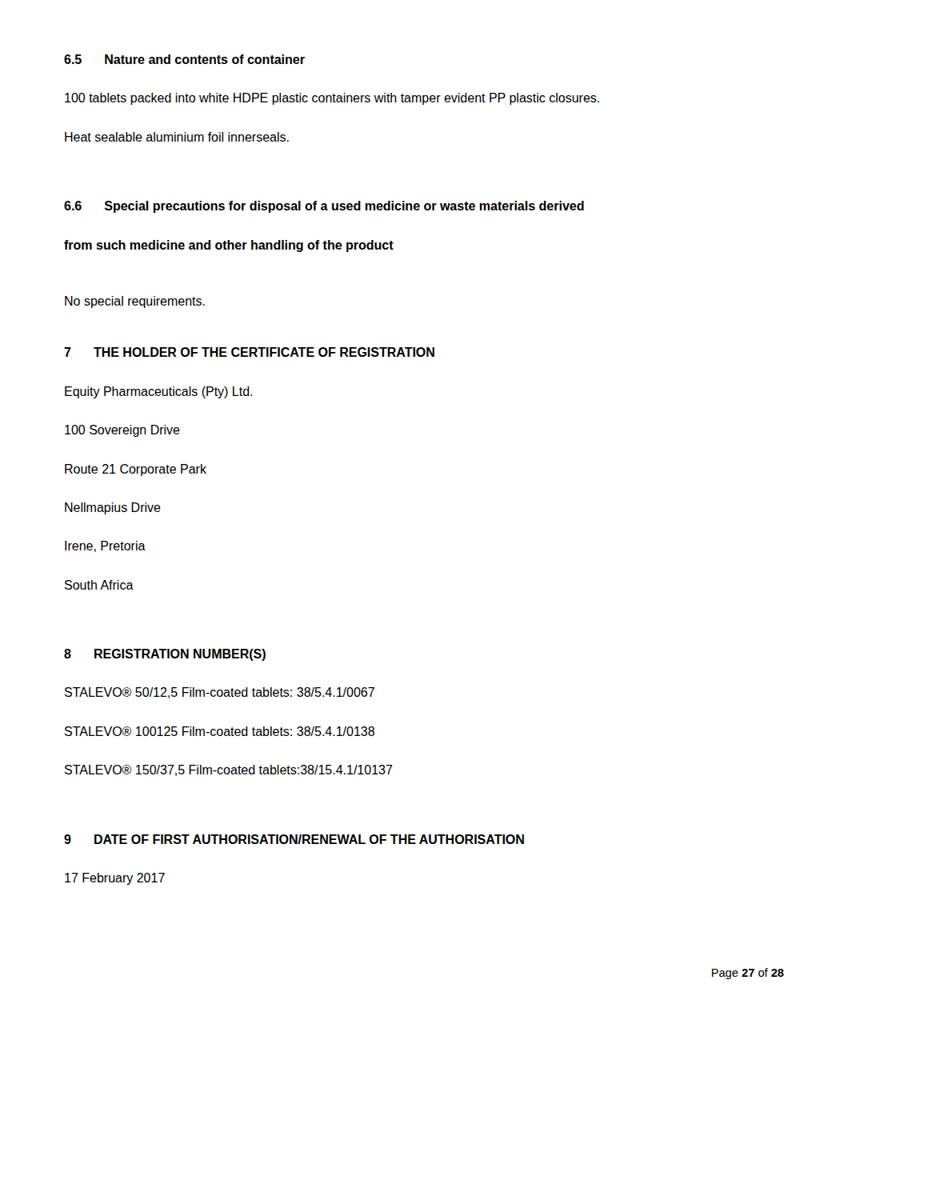6.5 Nature and contents of container
100 tablets packed into white HDPE plastic containers with tamper evident PP plastic closures.
Heat sealable aluminium foil innerseals.
6.6 Special precautions for disposal of a used medicine or waste materials derived
from such medicine and other handling of the product
No special requirements.
7 THE HOLDER OF THE CERTIFICATE OF REGISTRATION
Equity Pharmaceuticals (Pty) Ltd.
100 Sovereign Drive
Route 21 Corporate Park
Nellmapius Drive
Irene, Pretoria
South Africa
8 REGISTRATION NUMBER(S)
STALEVO® 50/12,5 Film-coated tablets: 38/5.4.1/0067
STALEVO® 100125 Film-coated tablets: 38/5.4.1/0138
STALEVO® 150/37,5 Film-coated tablets:38/15.4.1/10137
9 DATE OF FIRST AUTHORISATION/RENEWAL OF THE AUTHORISATION
17 February 2017
Page 27 of 28